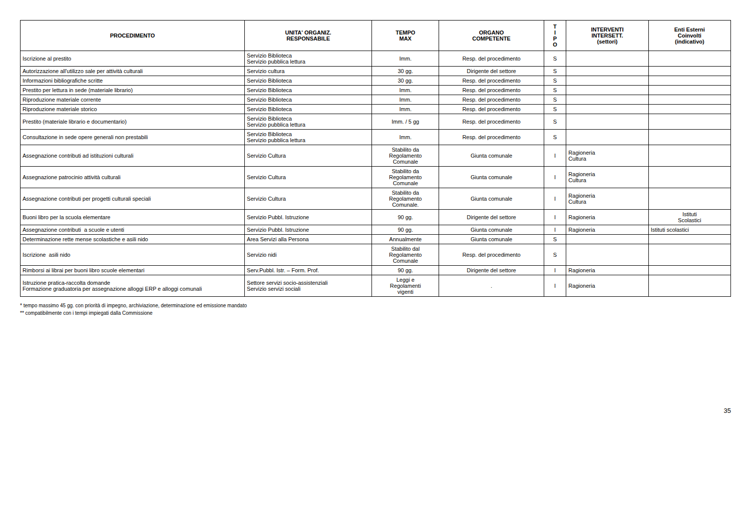| PROCEDIMENTO | UNITA' ORGANIZ. RESPONSABILE | TEMPO MAX | ORGANO COMPETENTE | T I P O | INTERVENTI INTERSETT. (settori) | Enti Esterni Coinvolti (indicativo) |
| --- | --- | --- | --- | --- | --- | --- |
| Iscrizione al prestito | Servizio Biblioteca Servizio pubblica lettura | Imm. | Resp. del procedimento | S | | |
| Autorizzazione all'utilizzo sale per attività culturali | Servizio cultura | 30 gg. | Dirigente del settore | S | | |
| Informazioni bibliografiche scritte | Servizio Biblioteca | 30 gg. | Resp. del procedimento | S | | |
| Prestito per lettura in sede (materiale librario) | Servizio Biblioteca | Imm. | Resp. del procedimento | S | | |
| Riproduzione materiale corrente | Servizio Biblioteca | Imm. | Resp. del procedimento | S | | |
| Riproduzione materiale storico | Servizio Biblioteca | Imm. | Resp. del procedimento | S | | |
| Prestito (materiale librario e documentario) | Servizio Biblioteca Servizio pubblica lettura | Imm. / 5 gg | Resp. del procedimento | S | | |
| Consultazione in sede opere generali non prestabili | Servizio Biblioteca Servizio pubblica lettura | Imm. | Resp. del procedimento | S | | |
| Assegnazione contributi ad istituzioni culturali | Servizio Cultura | Stabilito da Regolamento Comunale | Giunta comunale | I | Ragioneria Cultura | |
| Assegnazione patrocinio attività culturali | Servizio Cultura | Stabilito da Regolamento Comunale | Giunta comunale | I | Ragioneria Cultura | |
| Assegnazione contributi per progetti culturali speciali | Servizio Cultura | Stabilito da Regolamento Comunale. | Giunta comunale | I | Ragioneria Cultura | |
| Buoni libro per la scuola elementare | Servizio Pubbl. Istruzione | 90 gg. | Dirigente del settore | I | Ragioneria | Istituti Scolastici |
| Assegnazione contributi a scuole e utenti | Servizio Pubbl. Istruzione | 90 gg. | Giunta comunale | I | Ragioneria | Istituti scolastici |
| Determinazione rette mense scolastiche e asili nido | Area Servizi alla Persona | Annualmente | Giunta comunale | S | | |
| Iscrizione asili nido | Servizio nidi | Stabilito dal Regolamento Comunale | Resp. del procedimento | S | | |
| Rimborsi ai librai per buoni libro scuole elementari | Serv.Pubbl. Istr. – Form. Prof. | 90 gg. | Dirigente del settore | I | Ragioneria | |
| Istruzione pratica-raccolta domande Formazione graduatoria per assegnazione alloggi ERP e alloggi comunali | Settore servizi socio-assistenziali Servizio servizi sociali | Leggi e Regolamenti vigenti | . | I | Ragioneria | |
* tempo massimo 45 gg. con priorità di impegno, archiviazione, determinazione ed emissione mandato
** compatibilmente con i tempi impiegati dalla Commissione
35